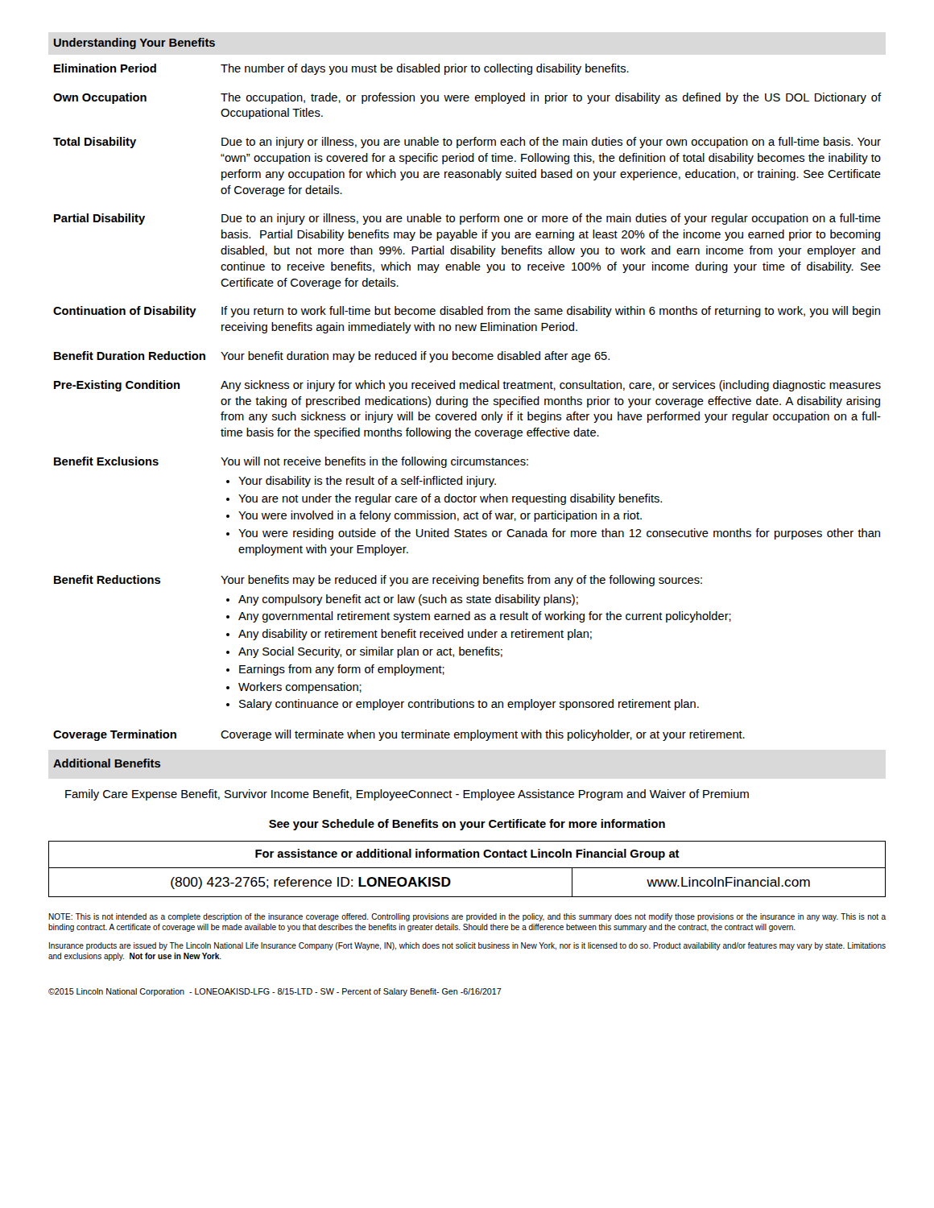Understanding Your Benefits
| Elimination Period | The number of days you must be disabled prior to collecting disability benefits. |
| Own Occupation | The occupation, trade, or profession you were employed in prior to your disability as defined by the US DOL Dictionary of Occupational Titles. |
| Total Disability | Due to an injury or illness, you are unable to perform each of the main duties of your own occupation on a full-time basis. Your “own” occupation is covered for a specific period of time. Following this, the definition of total disability becomes the inability to perform any occupation for which you are reasonably suited based on your experience, education, or training. See Certificate of Coverage for details. |
| Partial Disability | Due to an injury or illness, you are unable to perform one or more of the main duties of your regular occupation on a full-time basis. Partial Disability benefits may be payable if you are earning at least 20% of the income you earned prior to becoming disabled, but not more than 99%. Partial disability benefits allow you to work and earn income from your employer and continue to receive benefits, which may enable you to receive 100% of your income during your time of disability. See Certificate of Coverage for details. |
| Continuation of Disability | If you return to work full-time but become disabled from the same disability within 6 months of returning to work, you will begin receiving benefits again immediately with no new Elimination Period. |
| Benefit Duration Reduction | Your benefit duration may be reduced if you become disabled after age 65. |
| Pre-Existing Condition | Any sickness or injury for which you received medical treatment, consultation, care, or services (including diagnostic measures or the taking of prescribed medications) during the specified months prior to your coverage effective date. A disability arising from any such sickness or injury will be covered only if it begins after you have performed your regular occupation on a full-time basis for the specified months following the coverage effective date. |
| Benefit Exclusions | You will not receive benefits in the following circumstances: Your disability is the result of a self-inflicted injury. You are not under the regular care of a doctor when requesting disability benefits. You were involved in a felony commission, act of war, or participation in a riot. You were residing outside of the United States or Canada for more than 12 consecutive months for purposes other than employment with your Employer. |
| Benefit Reductions | Your benefits may be reduced if you are receiving benefits from any of the following sources: Any compulsory benefit act or law (such as state disability plans); Any governmental retirement system earned as a result of working for the current policyholder; Any disability or retirement benefit received under a retirement plan; Any Social Security, or similar plan or act, benefits; Earnings from any form of employment; Workers compensation; Salary continuance or employer contributions to an employer sponsored retirement plan. |
| Coverage Termination | Coverage will terminate when you terminate employment with this policyholder, or at your retirement. |
| Additional Benefits | |
Family Care Expense Benefit, Survivor Income Benefit, EmployeeConnect - Employee Assistance Program and Waiver of Premium
See your Schedule of Benefits on your Certificate for more information
| For assistance or additional information Contact Lincoln Financial Group at |
| --- |
| (800) 423-2765; reference ID: LONEOAKISD | www.LincolnFinancial.com |
NOTE: This is not intended as a complete description of the insurance coverage offered. Controlling provisions are provided in the policy, and this summary does not modify those provisions or the insurance in any way. This is not a binding contract. A certificate of coverage will be made available to you that describes the benefits in greater details. Should there be a difference between this summary and the contract, the contract will govern.
Insurance products are issued by The Lincoln National Life Insurance Company (Fort Wayne, IN), which does not solicit business in New York, nor is it licensed to do so. Product availability and/or features may vary by state. Limitations and exclusions apply. Not for use in New York.
©2015 Lincoln National Corporation - LONEOAKISD-LFG - 8/15-LTD - SW - Percent of Salary Benefit- Gen -6/16/2017